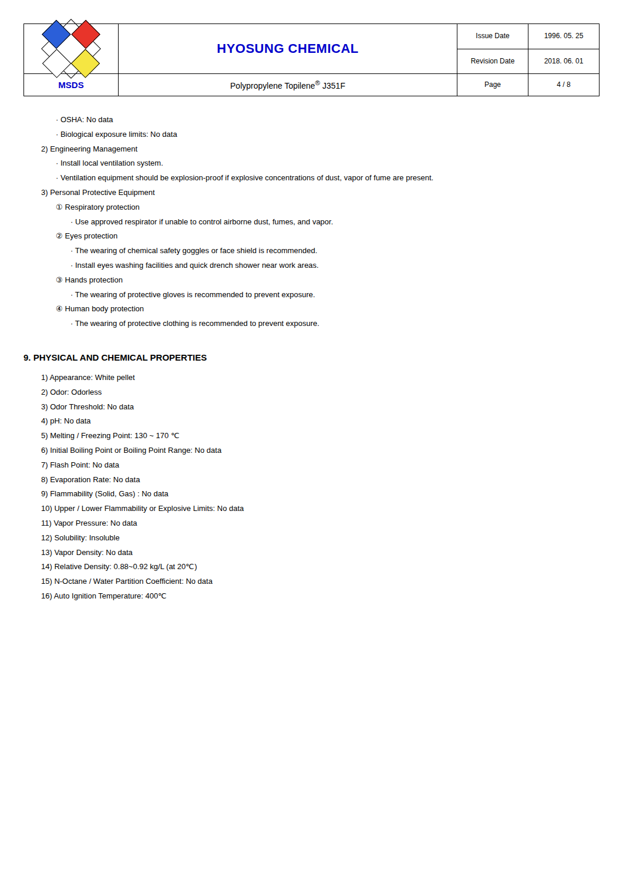| | HYOSUNG CHEMICAL | Issue Date | 1996. 05. 25 |
| Revision Date | 2018. 06. 01 |
| MSDS | Polypropylene Topilene ® J351F | Page | 4 / 8 |
· OSHA: No data
· Biological exposure limits: No data
2) Engineering Management
· Install local ventilation system.
· Ventilation equipment should be explosion-proof if explosive concentrations of dust, vapor of fume are present.
3) Personal Protective Equipment
① Respiratory protection
· Use approved respirator if unable to control airborne dust, fumes, and vapor.
② Eyes protection
· The wearing of chemical safety goggles or face shield is recommended.
· Install eyes washing facilities and quick drench shower near work areas.
③ Hands protection
· The wearing of protective gloves is recommended to prevent exposure.
④ Human body protection
· The wearing of protective clothing is recommended to prevent exposure.
9. PHYSICAL AND CHEMICAL PROPERTIES
1) Appearance: White pellet
2) Odor: Odorless
3) Odor Threshold: No data
4) pH: No data
5) Melting / Freezing Point: 130 ~ 170 ℃
6) Initial Boiling Point or Boiling Point Range: No data
7) Flash Point: No data
8) Evaporation Rate: No data
9) Flammability (Solid, Gas) : No data
10) Upper / Lower Flammability or Explosive Limits: No data
11) Vapor Pressure: No data
12) Solubility: Insoluble
13) Vapor Density: No data
14) Relative Density: 0.88~0.92 kg/L (at 20℃)
15) N-Octane / Water Partition Coefficient: No data
16) Auto Ignition Temperature: 400℃